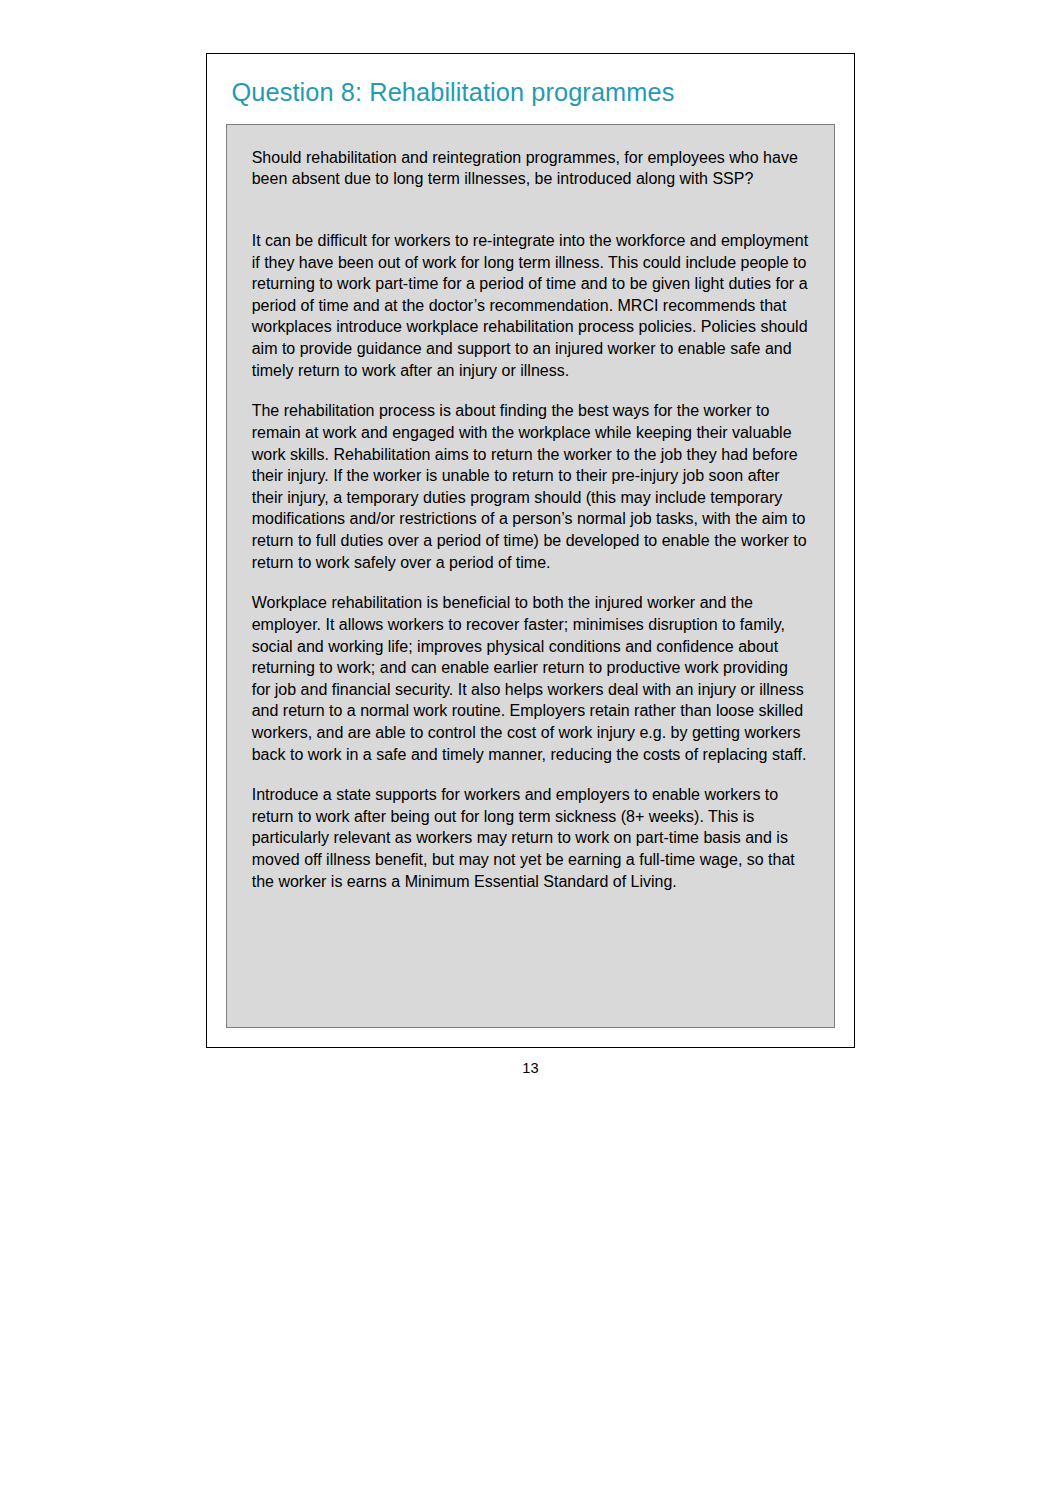Question 8: Rehabilitation programmes
Should rehabilitation and reintegration programmes, for employees who have been absent due to long term illnesses, be introduced along with SSP?
It can be difficult for workers to re-integrate into the workforce and employment if they have been out of work for long term illness. This could include people to returning to work part-time for a period of time and to be given light duties for a period of time and at the doctor’s recommendation. MRCI recommends that workplaces introduce workplace rehabilitation process policies. Policies should aim to provide guidance and support to an injured worker to enable safe and timely return to work after an injury or illness.
The rehabilitation process is about finding the best ways for the worker to remain at work and engaged with the workplace while keeping their valuable work skills. Rehabilitation aims to return the worker to the job they had before their injury. If the worker is unable to return to their pre-injury job soon after their injury, a temporary duties program should (this may include temporary modifications and/or restrictions of a person’s normal job tasks, with the aim to return to full duties over a period of time) be developed to enable the worker to return to work safely over a period of time.
Workplace rehabilitation is beneficial to both the injured worker and the employer. It allows workers to recover faster; minimises disruption to family, social and working life; improves physical conditions and confidence about returning to work; and can enable earlier return to productive work providing for job and financial security. It also helps workers deal with an injury or illness and return to a normal work routine. Employers retain rather than loose skilled workers, and are able to control the cost of work injury e.g. by getting workers back to work in a safe and timely manner, reducing the costs of replacing staff.
Introduce a state supports for workers and employers to enable workers to return to work after being out for long term sickness (8+ weeks). This is particularly relevant as workers may return to work on part-time basis and is moved off illness benefit, but may not yet be earning a full-time wage, so that the worker is earns a Minimum Essential Standard of Living.
13